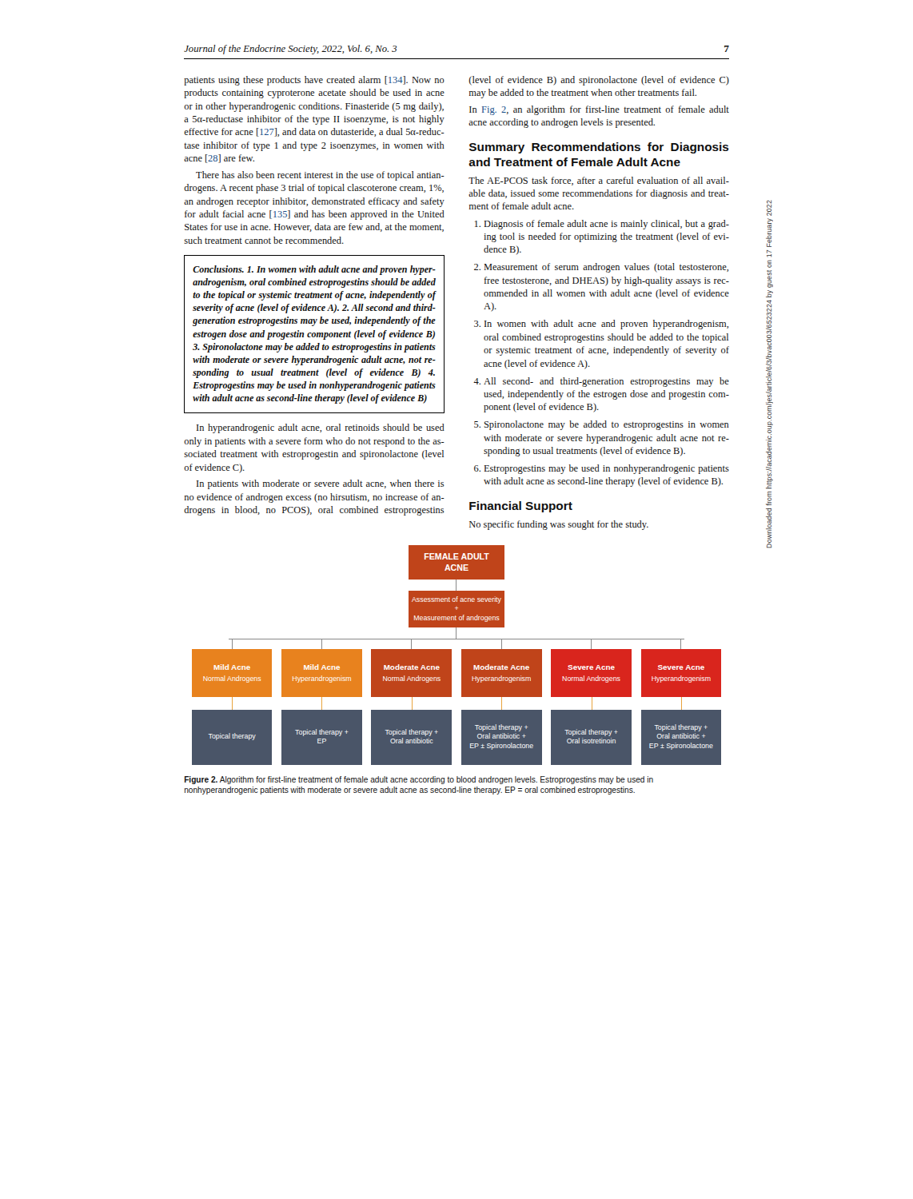Journal of the Endocrine Society, 2022, Vol. 6, No. 3 7
Downloaded from https://academic.oup.com/jes/article/6/3/bvac003/6523224 by guest on 17 February 2022
patients using these products have created alarm [134]. Now no products containing cyproterone acetate should be used in acne or in other hyperandrogenic conditions. Finasteride (5 mg daily), a 5α-reductase inhibitor of the type II isoenzyme, is not highly effective for acne [127], and data on dutasteride, a dual 5α-reductase inhibitor of type 1 and type 2 isoenzymes, in women with acne [28] are few.
There has also been recent interest in the use of topical antiandrogens. A recent phase 3 trial of topical clascoterone cream, 1%, an androgen receptor inhibitor, demonstrated efficacy and safety for adult facial acne [135] and has been approved in the United States for use in acne. However, data are few and, at the moment, such treatment cannot be recommended.
Conclusions. 1. In women with adult acne and proven hyperandrogenism, oral combined estroprogestins should be added to the topical or systemic treatment of acne, independently of severity of acne (level of evidence A). 2. All second and third-generation estroprogestins may be used, independently of the estrogen dose and progestin component (level of evidence B) 3. Spironolactone may be added to estroprogestins in patients with moderate or severe hyperandrogenic adult acne, not responding to usual treatment (level of evidence B) 4. Estroprogestins may be used in nonhyperandrogenic patients with adult acne as second-line therapy (level of evidence B)
In hyperandrogenic adult acne, oral retinoids should be used only in patients with a severe form who do not respond to the associated treatment with estroprogestin and spironolactone (level of evidence C).
In patients with moderate or severe adult acne, when there is no evidence of androgen excess (no hirsutism, no increase of androgens in blood, no PCOS), oral combined estroprogestins (level of evidence B) and spironolactone (level of evidence C) may be added to the treatment when other treatments fail.
In Fig. 2, an algorithm for first-line treatment of female adult acne according to androgen levels is presented.
Summary Recommendations for Diagnosis and Treatment of Female Adult Acne
The AE-PCOS task force, after a careful evaluation of all available data, issued some recommendations for diagnosis and treatment of female adult acne.
Diagnosis of female adult acne is mainly clinical, but a grading tool is needed for optimizing the treatment (level of evidence B).
Measurement of serum androgen values (total testosterone, free testosterone, and DHEAS) by high-quality assays is recommended in all women with adult acne (level of evidence A).
In women with adult acne and proven hyperandrogenism, oral combined estroprogestins should be added to the topical or systemic treatment of acne, independently of severity of acne (level of evidence A).
All second- and third-generation estroprogestins may be used, independently of the estrogen dose and progestin component (level of evidence B).
Spironolactone may be added to estroprogestins in women with moderate or severe hyperandrogenic adult acne not responding to usual treatments (level of evidence B).
Estroprogestins may be used in nonhyperandrogenic patients with adult acne as second-line therapy (level of evidence B).
Financial Support
No specific funding was sought for the study.
FEMALE ADULT ACNE
Assessment of acne severity
+
Measurement of androgens
Mild Acne
Normal Androgens
Topical therapy
Mild Acne
Hyperandrogenism
Topical therapy +
EP
Moderate Acne
Normal Androgens
Topical therapy +
Oral antibiotic
Moderate Acne
Hyperandrogenism
Topical therapy +
Oral antibiotic +
EP ± Spironolactone
Severe Acne
Normal Androgens
Topical therapy +
Oral isotretinoin
Severe Acne
Hyperandrogenism
Topical therapy +
Oral antibiotic +
EP ± Spironolactone
Figure 2. Algorithm for first-line treatment of female adult acne according to blood androgen levels. Estroprogestins may be used in nonhyperandrogenic patients with moderate or severe adult acne as second-line therapy. EP = oral combined estroprogestins.